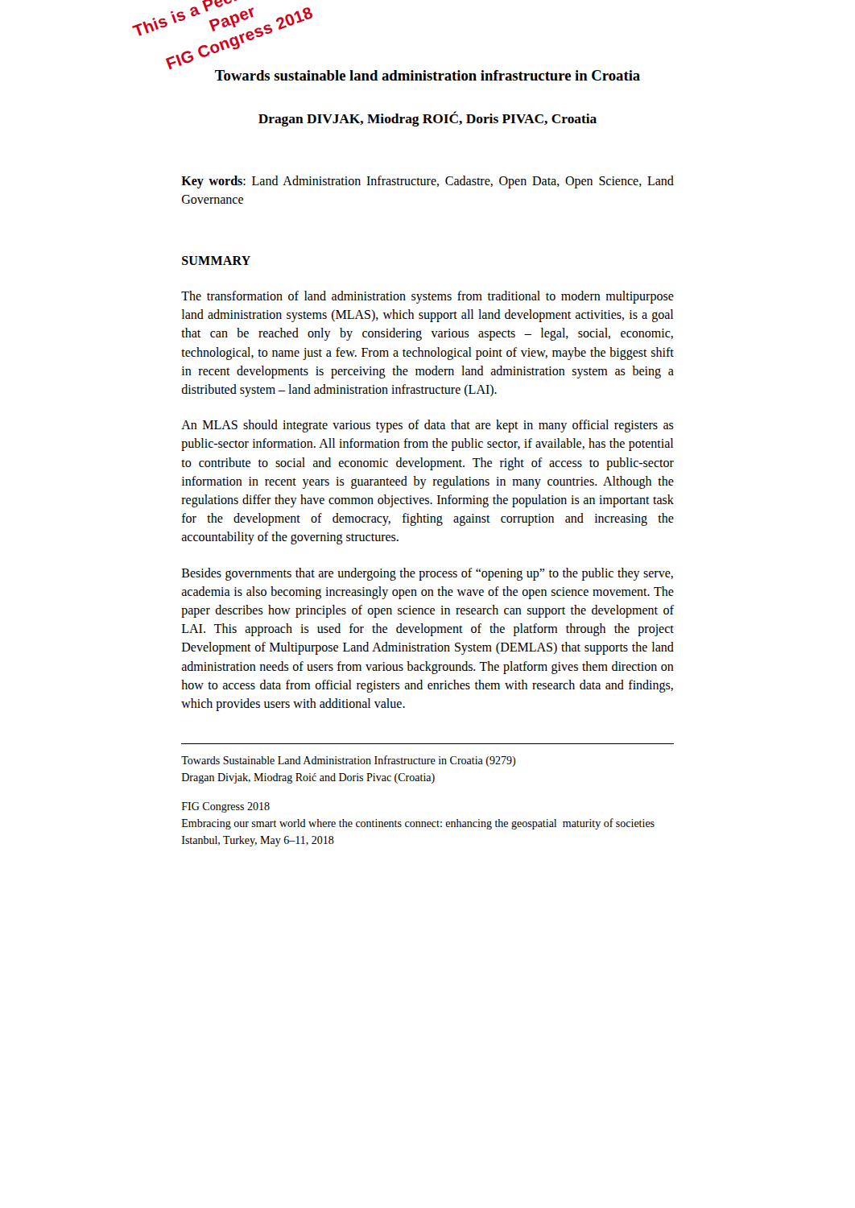This is a Peer Reviewed Paper
FIG Congress 2018
Towards sustainable land administration infrastructure in Croatia
Dragan DIVJAK, Miodrag ROIĆ, Doris PIVAC, Croatia
Key words: Land Administration Infrastructure, Cadastre, Open Data, Open Science, Land Governance
SUMMARY
The transformation of land administration systems from traditional to modern multipurpose land administration systems (MLAS), which support all land development activities, is a goal that can be reached only by considering various aspects – legal, social, economic, technological, to name just a few. From a technological point of view, maybe the biggest shift in recent developments is perceiving the modern land administration system as being a distributed system – land administration infrastructure (LAI).
An MLAS should integrate various types of data that are kept in many official registers as public-sector information. All information from the public sector, if available, has the potential to contribute to social and economic development. The right of access to public-sector information in recent years is guaranteed by regulations in many countries. Although the regulations differ they have common objectives. Informing the population is an important task for the development of democracy, fighting against corruption and increasing the accountability of the governing structures.
Besides governments that are undergoing the process of “opening up” to the public they serve, academia is also becoming increasingly open on the wave of the open science movement. The paper describes how principles of open science in research can support the development of LAI. This approach is used for the development of the platform through the project Development of Multipurpose Land Administration System (DEMLAS) that supports the land administration needs of users from various backgrounds. The platform gives them direction on how to access data from official registers and enriches them with research data and findings, which provides users with additional value.
Towards Sustainable Land Administration Infrastructure in Croatia (9279)
Dragan Divjak, Miodrag Roić and Doris Pivac (Croatia)
FIG Congress 2018
Embracing our smart world where the continents connect: enhancing the geospatial maturity of societies
Istanbul, Turkey, May 6–11, 2018